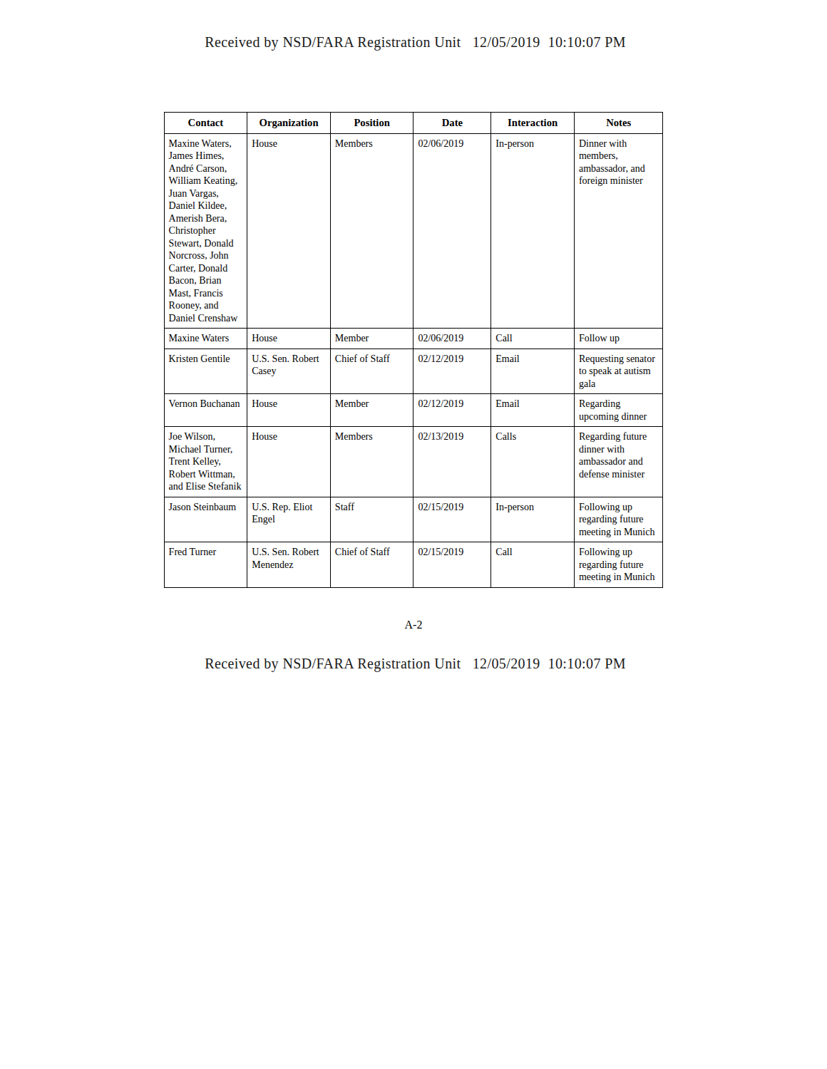Received by NSD/FARA Registration Unit 12/05/2019 10:10:07 PM
| Contact | Organization | Position | Date | Interaction | Notes |
| --- | --- | --- | --- | --- | --- |
| Maxine Waters, James Himes, André Carson, William Keating, Juan Vargas, Daniel Kildee, Amerish Bera, Christopher Stewart, Donald Norcross, John Carter, Donald Bacon, Brian Mast, Francis Rooney, and Daniel Crenshaw | House | Members | 02/06/2019 | In-person | Dinner with members, ambassador, and foreign minister |
| Maxine Waters | House | Member | 02/06/2019 | Call | Follow up |
| Kristen Gentile | U.S. Sen. Robert Casey | Chief of Staff | 02/12/2019 | Email | Requesting senator to speak at autism gala |
| Vernon Buchanan | House | Member | 02/12/2019 | Email | Regarding upcoming dinner |
| Joe Wilson, Michael Turner, Trent Kelley, Robert Wittman, and Elise Stefanik | House | Members | 02/13/2019 | Calls | Regarding future dinner with ambassador and defense minister |
| Jason Steinbaum | U.S. Rep. Eliot Engel | Staff | 02/15/2019 | In-person | Following up regarding future meeting in Munich |
| Fred Turner | U.S. Sen. Robert Menendez | Chief of Staff | 02/15/2019 | Call | Following up regarding future meeting in Munich |
A-2
Received by NSD/FARA Registration Unit 12/05/2019 10:10:07 PM